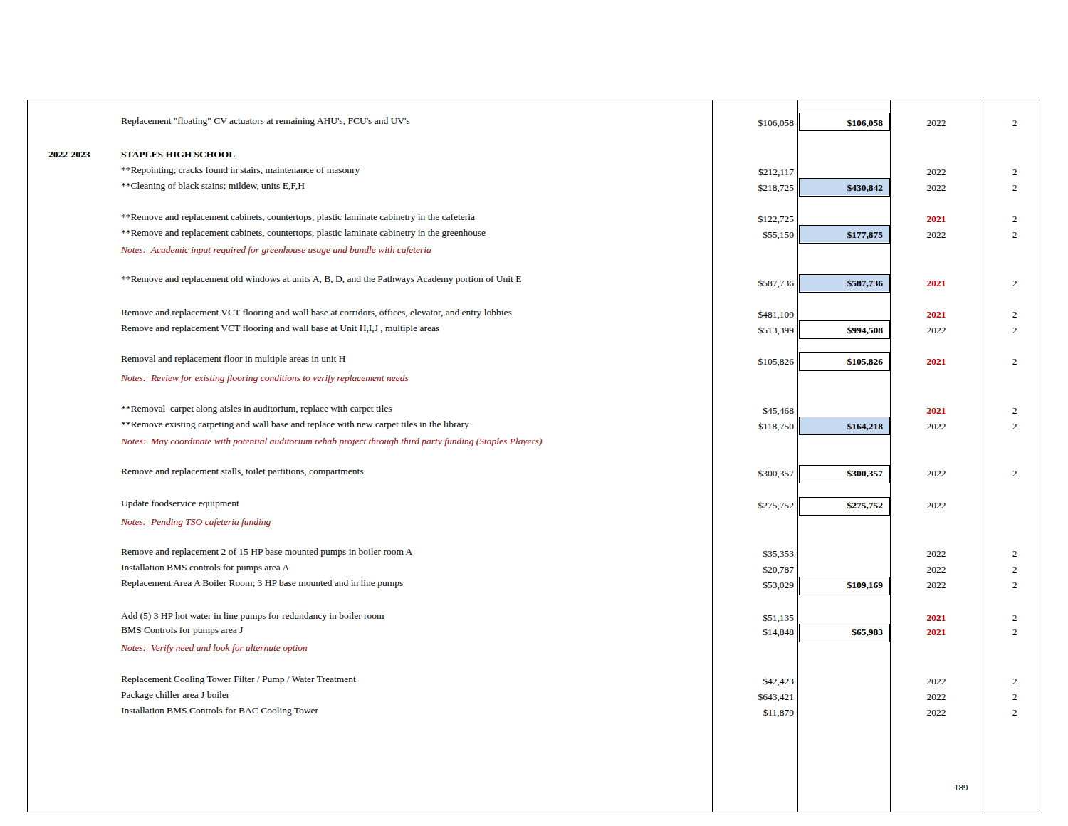Replacement "floating" CV actuators at remaining AHU's, FCU's and UV's
$106,058
$106,058
2022
2
2022-2023
STAPLES HIGH SCHOOL
**Repointing; cracks found in stairs, maintenance of masonry
$212,117
2022
2
**Cleaning of black stains; mildew, units E,F,H
$218,725
$430,842
2022
2
**Remove and replacement cabinets, countertops, plastic laminate cabinetry in the cafeteria
$122,725
2021
2
**Remove and replacement cabinets, countertops, plastic laminate cabinetry in the greenhouse
$55,150
$177,875
2022
2
Notes: Academic input required for greenhouse usage and bundle with cafeteria
**Remove and replacement old windows at units A, B, D, and the Pathways Academy portion of Unit E
$587,736
$587,736
2021
2
Remove and replacement VCT flooring and wall base at corridors, offices, elevator, and entry lobbies
$481,109
2021
2
Remove and replacement VCT flooring and wall base at Unit H,I,J , multiple areas
$513,399
$994,508
2022
2
Removal and replacement floor in multiple areas in unit H
$105,826
$105,826
2021
2
Notes: Review for existing flooring conditions to verify replacement needs
**Removal carpet along aisles in auditorium, replace with carpet tiles
$45,468
2021
2
**Remove existing carpeting and wall base and replace with new carpet tiles in the library
$118,750
$164,218
2022
2
Notes: May coordinate with potential auditorium rehab project through third party funding (Staples Players)
Remove and replacement stalls, toilet partitions, compartments
$300,357
$300,357
2022
2
Update foodservice equipment
$275,752
$275,752
2022
Notes: Pending TSO cafeteria funding
Remove and replacement 2 of 15 HP base mounted pumps in boiler room A
$35,353
2022
2
Installation BMS controls for pumps area A
$20,787
2022
2
Replacement Area A Boiler Room; 3 HP base mounted and in line pumps
$53,029
$109,169
2022
2
Add (5) 3 HP hot water in line pumps for redundancy in boiler room
$51,135
2021
2
BMS Controls for pumps area J
$14,848
$65,983
2021
2
Notes: Verify need and look for alternate option
Replacement Cooling Tower Filter / Pump / Water Treatment
$42,423
2022
2
Package chiller area J boiler
$643,421
2022
2
Installation BMS Controls for BAC Cooling Tower
$11,879
2022
2
189